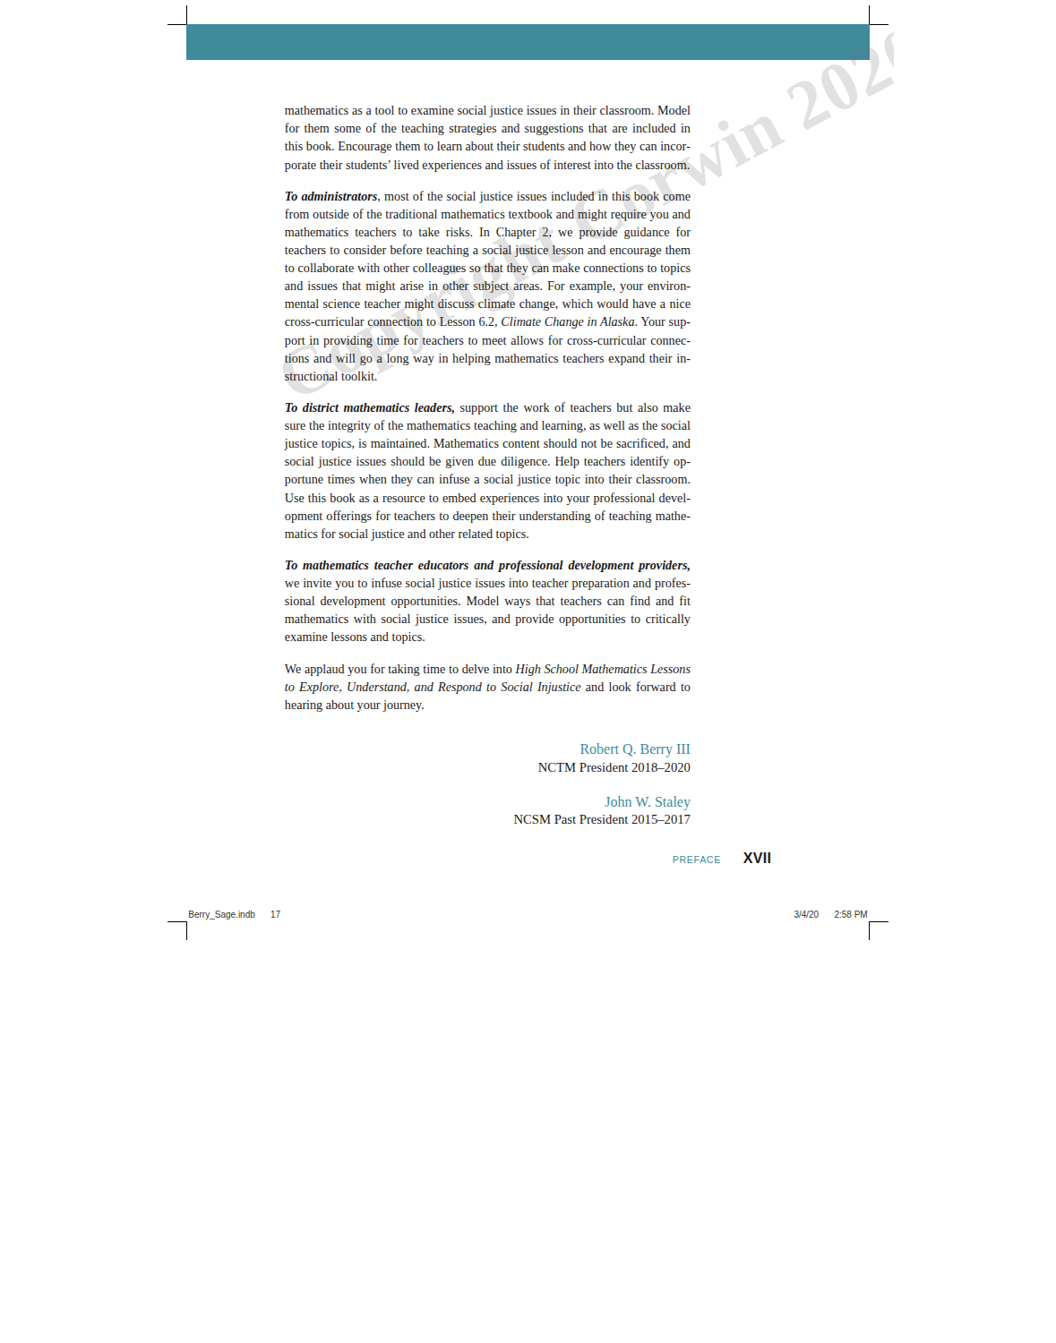Copyright Corwin 2020
mathematics as a tool to examine social justice issues in their classroom. Model for them some of the teaching strategies and suggestions that are included in this book. Encourage them to learn about their students and how they can incorporate their students’ lived experiences and issues of interest into the classroom.
To administrators, most of the social justice issues included in this book come from outside of the traditional mathematics textbook and might require you and mathematics teachers to take risks. In Chapter 2, we provide guidance for teachers to consider before teaching a social justice lesson and encourage them to collaborate with other colleagues so that they can make connections to topics and issues that might arise in other subject areas. For example, your environmental science teacher might discuss climate change, which would have a nice cross-curricular connection to Lesson 6.2, Climate Change in Alaska. Your support in providing time for teachers to meet allows for cross-curricular connections and will go a long way in helping mathematics teachers expand their instructional toolkit.
To district mathematics leaders, support the work of teachers but also make sure the integrity of the mathematics teaching and learning, as well as the social justice topics, is maintained. Mathematics content should not be sacrificed, and social justice issues should be given due diligence. Help teachers identify opportune times when they can infuse a social justice topic into their classroom. Use this book as a resource to embed experiences into your professional development offerings for teachers to deepen their understanding of teaching mathematics for social justice and other related topics.
To mathematics teacher educators and professional development providers, we invite you to infuse social justice issues into teacher preparation and professional development opportunities. Model ways that teachers can find and fit mathematics with social justice issues, and provide opportunities to critically examine lessons and topics.
We applaud you for taking time to delve into High School Mathematics Lessons to Explore, Understand, and Respond to Social Injustice and look forward to hearing about your journey.
Robert Q. Berry III
NCTM President 2018–2020
John W. Staley
NCSM Past President 2015–2017
PREFACE XVII
Berry_Sage.indb 17
3/4/202:58 PM